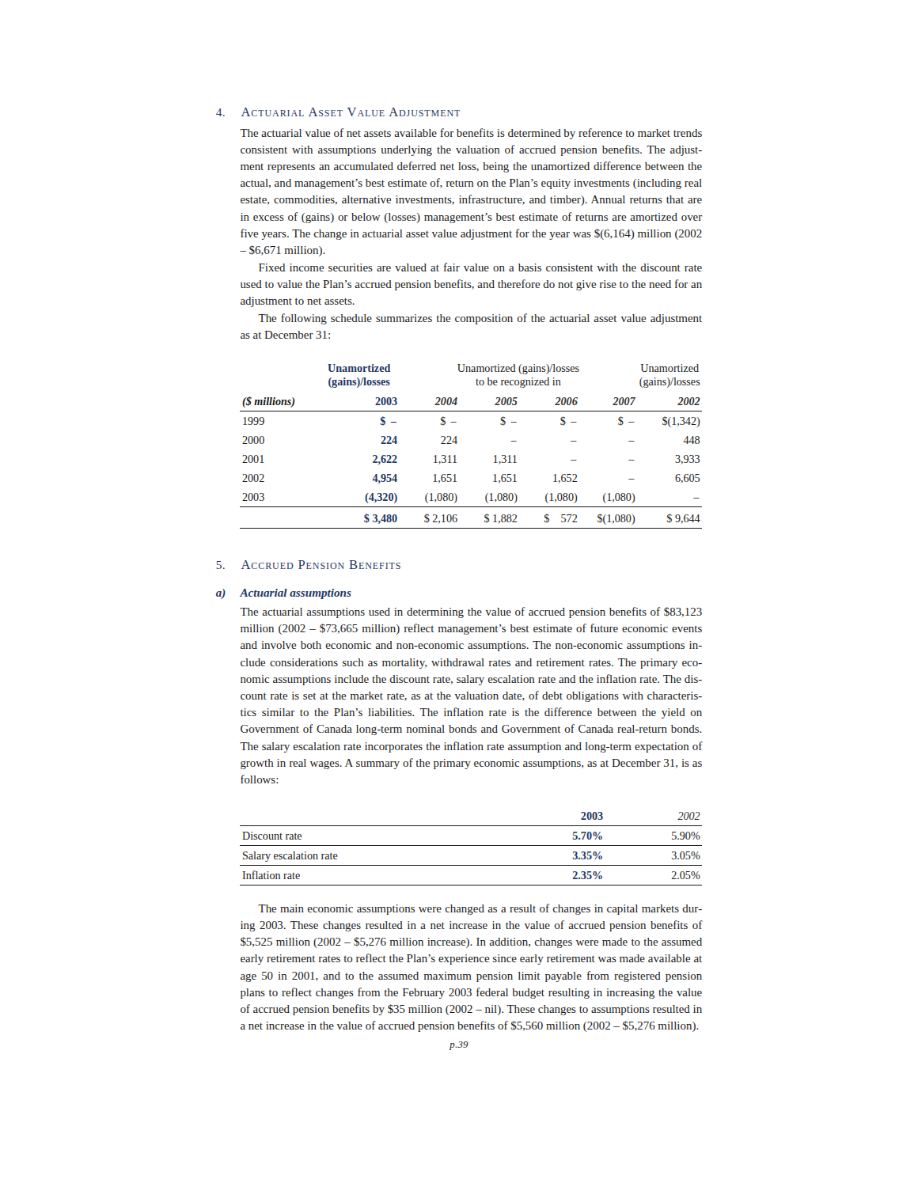4.
Actuarial Asset Value Adjustment
The actuarial value of net assets available for benefits is determined by reference to market trends consistent with assumptions underlying the valuation of accrued pension benefits. The adjustment represents an accumulated deferred net loss, being the unamortized difference between the actual, and management’s best estimate of, return on the Plan’s equity investments (including real estate, commodities, alternative investments, infrastructure, and timber). Annual returns that are in excess of (gains) or below (losses) management’s best estimate of returns are amortized over five years. The change in actuarial asset value adjustment for the year was $(6,164) million (2002 – $6,671 million).
Fixed income securities are valued at fair value on a basis consistent with the discount rate used to value the Plan’s accrued pension benefits, and therefore do not give rise to the need for an adjustment to net assets.
The following schedule summarizes the composition of the actuarial asset value adjustment as at December 31:
| | Unamortized (gains)/losses | Unamortized (gains)/losses to be recognized in | Unamortized (gains)/losses |
| --- | --- | --- | --- |
| ($ millions) | 2003 | 2004 | 2005 | 2006 | 2007 | 2002 |
| 1999 | $ – | $ – | $ – | $ – | $ – | $(1,342) |
| 2000 | 224 | 224 | – | – | – | 448 |
| 2001 | 2,622 | 1,311 | 1,311 | – | – | 3,933 |
| 2002 | 4,954 | 1,651 | 1,651 | 1,652 | – | 6,605 |
| 2003 | (4,320) | (1,080) | (1,080) | (1,080) | (1,080) | – |
| | $ 3,480 | $ 2,106 | $ 1,882 | $ 572 | $(1,080) | $ 9,644 |
5.
Accrued Pension Benefits
a)
Actuarial assumptions
The actuarial assumptions used in determining the value of accrued pension benefits of $83,123 million (2002 – $73,665 million) reflect management’s best estimate of future economic events and involve both economic and non-economic assumptions. The non-economic assumptions include considerations such as mortality, withdrawal rates and retirement rates. The primary economic assumptions include the discount rate, salary escalation rate and the inflation rate. The discount rate is set at the market rate, as at the valuation date, of debt obligations with characteristics similar to the Plan’s liabilities. The inflation rate is the difference between the yield on Government of Canada long-term nominal bonds and Government of Canada real-return bonds. The salary escalation rate incorporates the inflation rate assumption and long-term expectation of growth in real wages. A summary of the primary economic assumptions, as at December 31, is as follows:
| | 2003 | 2002 |
| Discount rate | 5.70% | 5.90% |
| Salary escalation rate | 3.35% | 3.05% |
| Inflation rate | 2.35% | 2.05% |
The main economic assumptions were changed as a result of changes in capital markets during 2003. These changes resulted in a net increase in the value of accrued pension benefits of $5,525 million (2002 – $5,276 million increase). In addition, changes were made to the assumed early retirement rates to reflect the Plan’s experience since early retirement was made available at age 50 in 2001, and to the assumed maximum pension limit payable from registered pension plans to reflect changes from the February 2003 federal budget resulting in increasing the value of accrued pension benefits by $35 million (2002 – nil). These changes to assumptions resulted in a net increase in the value of accrued pension benefits of $5,560 million (2002 – $5,276 million).
p.39